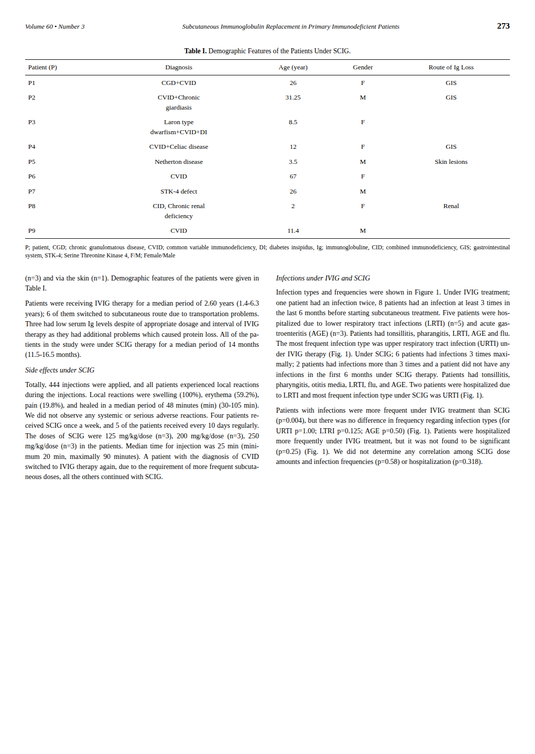Volume 60 • Number 3 Subcutaneous Immunoglobulin Replacement in Primary Immunodeficient Patients 273
Table I. Demographic Features of the Patients Under SCIG.
| Patient (P) | Diagnosis | Age (year) | Gender | Route of Ig Loss |
| --- | --- | --- | --- | --- |
| P1 | CGD+CVID | 26 | F | GIS |
| P2 | CVID+Chronic giardiasis | 31.25 | M | GIS |
| P3 | Laron type dwarfism+CVID+DI | 8.5 | F | |
| P4 | CVID+Celiac disease | 12 | F | GIS |
| P5 | Netherton disease | 3.5 | M | Skin lesions |
| P6 | CVID | 67 | F | |
| P7 | STK-4 defect | 26 | M | |
| P8 | CID, Chronic renal deficiency | 2 | F | Renal |
| P9 | CVID | 11.4 | M | |
P; patient, CGD; chronic granulomatous disease, CVID; common variable immunodeficiency, DI; diabetes insipidus, Ig; immunoglobuline, CID; combined immunodeficiency, GIS; gastrointestinal system, STK-4; Serine Threonine Kinase 4, F/M; Female/Male
(n=3) and via the skin (n=1). Demographic features of the patients were given in Table I.
Patients were receiving IVIG therapy for a median period of 2.60 years (1.4-6.3 years); 6 of them switched to subcutaneous route due to transportation problems. Three had low serum Ig levels despite of appropriate dosage and interval of IVIG therapy as they had additional problems which caused protein loss. All of the patients in the study were under SCIG therapy for a median period of 14 months (11.5-16.5 months).
Side effects under SCIG
Totally, 444 injections were applied, and all patients experienced local reactions during the injections. Local reactions were swelling (100%), erythema (59.2%), pain (19.8%), and healed in a median period of 48 minutes (min) (30-105 min). We did not observe any systemic or serious adverse reactions. Four patients received SCIG once a week, and 5 of the patients received every 10 days regularly. The doses of SCIG were 125 mg/kg/dose (n=3), 200 mg/kg/dose (n=3), 250 mg/kg/dose (n=3) in the patients. Median time for injection was 25 min (minimum 20 min, maximally 90 minutes). A patient with the diagnosis of CVID switched to IVIG therapy again, due to the requirement of more frequent subcutaneous doses, all the others continued with SCIG.
Infections under IVIG and SCIG
Infection types and frequencies were shown in Figure 1. Under IVIG treatment; one patient had an infection twice, 8 patients had an infection at least 3 times in the last 6 months before starting subcutaneous treatment. Five patients were hospitalized due to lower respiratory tract infections (LRTI) (n=5) and acute gastroenteritis (AGE) (n=3). Patients had tonsillitis, pharangitis, LRTI, AGE and flu. The most frequent infection type was upper respiratory tract infection (URTI) under IVIG therapy (Fig. 1). Under SCIG; 6 patients had infections 3 times maximally; 2 patients had infections more than 3 times and a patient did not have any infections in the first 6 months under SCIG therapy. Patients had tonsillitis, pharyngitis, otitis media, LRTI, flu, and AGE. Two patients were hospitalized due to LRTI and most frequent infection type under SCIG was URTI (Fig. 1).
Patients with infections were more frequent under IVIG treatment than SCIG (p=0.004), but there was no difference in frequency regarding infection types (for URTI p=1.00; LTRI p=0.125; AGE p=0.50) (Fig. 1). Patients were hospitalized more frequently under IVIG treatment, but it was not found to be significant (p=0.25) (Fig. 1). We did not determine any correlation among SCIG dose amounts and infection frequencies (p=0.58) or hospitalization (p=0.318).